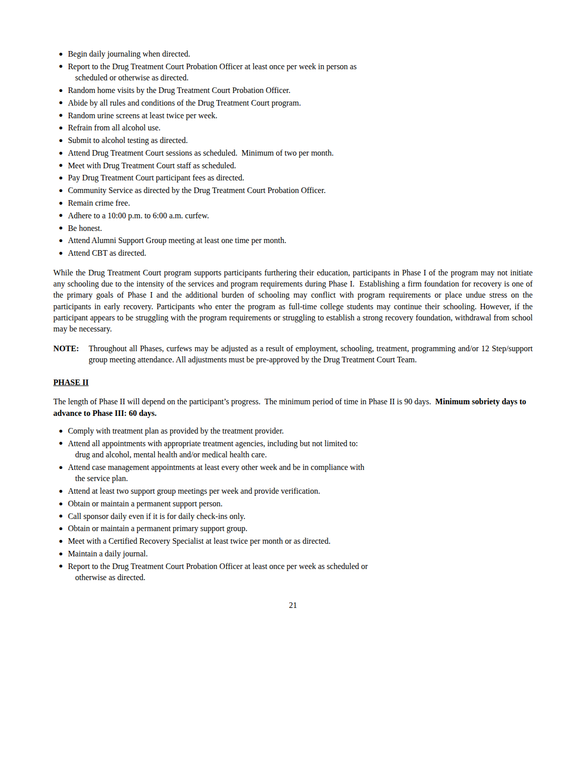Begin daily journaling when directed.
Report to the Drug Treatment Court Probation Officer at least once per week in person as
scheduled or otherwise as directed.
Random home visits by the Drug Treatment Court Probation Officer.
Abide by all rules and conditions of the Drug Treatment Court program.
Random urine screens at least twice per week.
Refrain from all alcohol use.
Submit to alcohol testing as directed.
Attend Drug Treatment Court sessions as scheduled. Minimum of two per month.
Meet with Drug Treatment Court staff as scheduled.
Pay Drug Treatment Court participant fees as directed.
Community Service as directed by the Drug Treatment Court Probation Officer.
Remain crime free.
Adhere to a 10:00 p.m. to 6:00 a.m. curfew.
Be honest.
Attend Alumni Support Group meeting at least one time per month.
Attend CBT as directed.
While the Drug Treatment Court program supports participants furthering their education, participants in Phase I of the program may not initiate any schooling due to the intensity of the services and program requirements during Phase I. Establishing a firm foundation for recovery is one of the primary goals of Phase I and the additional burden of schooling may conflict with program requirements or place undue stress on the participants in early recovery. Participants who enter the program as full-time college students may continue their schooling. However, if the participant appears to be struggling with the program requirements or struggling to establish a strong recovery foundation, withdrawal from school may be necessary.
NOTE: Throughout all Phases, curfews may be adjusted as a result of employment, schooling, treatment, programming and/or 12 Step/support group meeting attendance. All adjustments must be pre-approved by the Drug Treatment Court Team.
PHASE II
The length of Phase II will depend on the participant’s progress. The minimum period of time in Phase II is 90 days. Minimum sobriety days to advance to Phase III: 60 days.
Comply with treatment plan as provided by the treatment provider.
Attend all appointments with appropriate treatment agencies, including but not limited to:
drug and alcohol, mental health and/or medical health care.
Attend case management appointments at least every other week and be in compliance with
the service plan.
Attend at least two support group meetings per week and provide verification.
Obtain or maintain a permanent support person.
Call sponsor daily even if it is for daily check-ins only.
Obtain or maintain a permanent primary support group.
Meet with a Certified Recovery Specialist at least twice per month or as directed.
Maintain a daily journal.
Report to the Drug Treatment Court Probation Officer at least once per week as scheduled or
otherwise as directed.
21